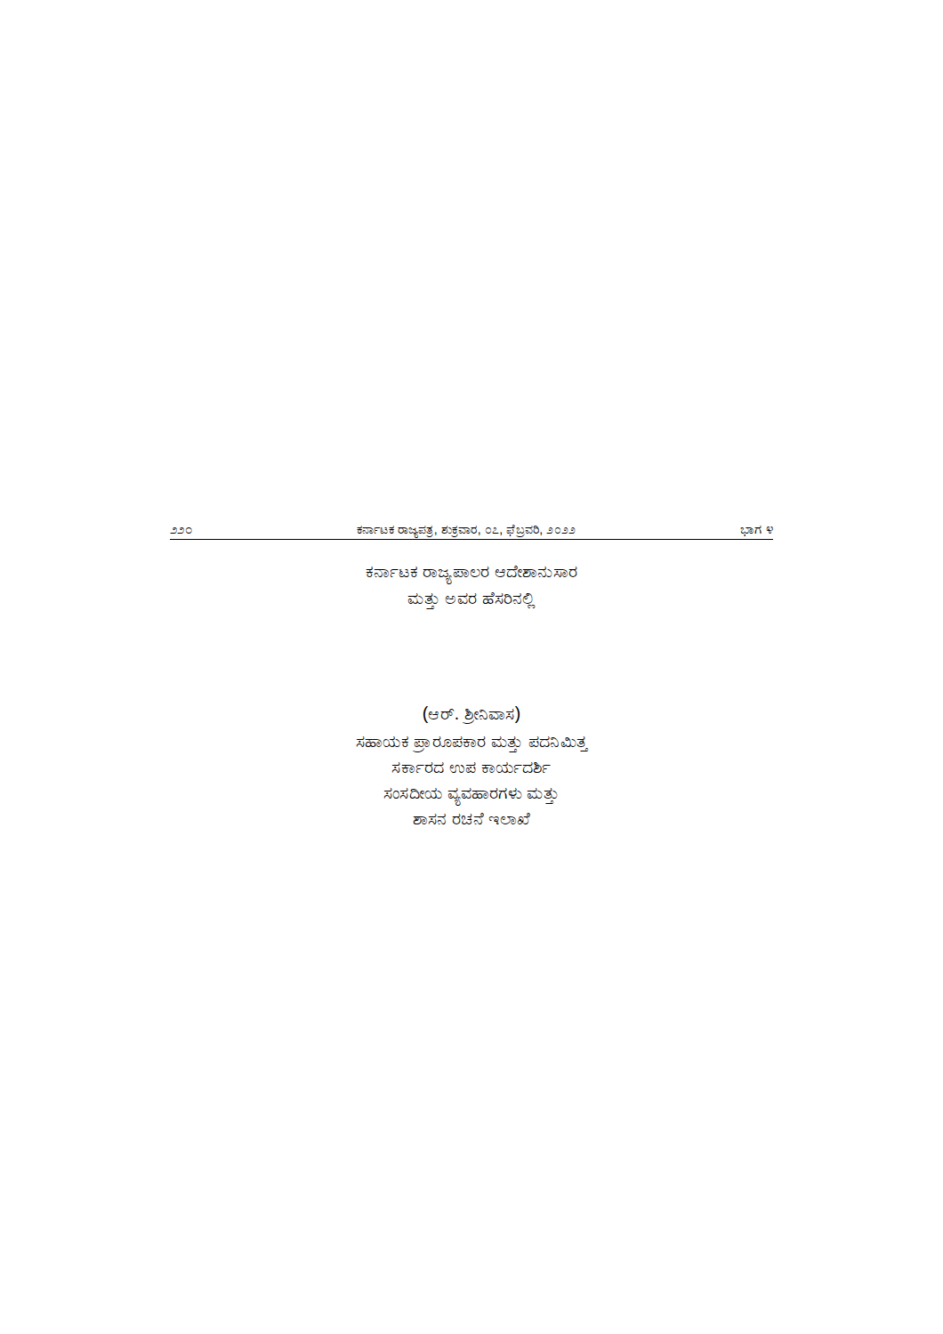೨೨೦
ಕರ್ನಾಟಕ ರಾಜ್ಯಪತ್ರ, ಶುಕ್ರವಾರ, ೦೭, ಫೆಬ್ರವರಿ, ೨೦೨೨
ಭಾಗ ೪
ಕರ್ನಾಟಕ ರಾಜ್ಯಪಾಲರ ಆದೇಶಾನುಸಾರ ಮತ್ತು ಅವರ ಹೆಸರಿನಲ್ಲಿ
(ಆರ್. ಶ್ರೀನಿವಾಸ) ಸಹಾಯಕ ಪ್ರಾರೂಪಕಾರ ಮತ್ತು ಪದನಿಮಿತ್ತ ಸರ್ಕಾರದ ಉಪ ಕಾರ್ಯದರ್ಶಿ ಸಂಸದೀಯ ವ್ಯವಹಾರಗಳು ಮತ್ತು ಶಾಸನ ರಚನೆ ಇಲಾಖೆ